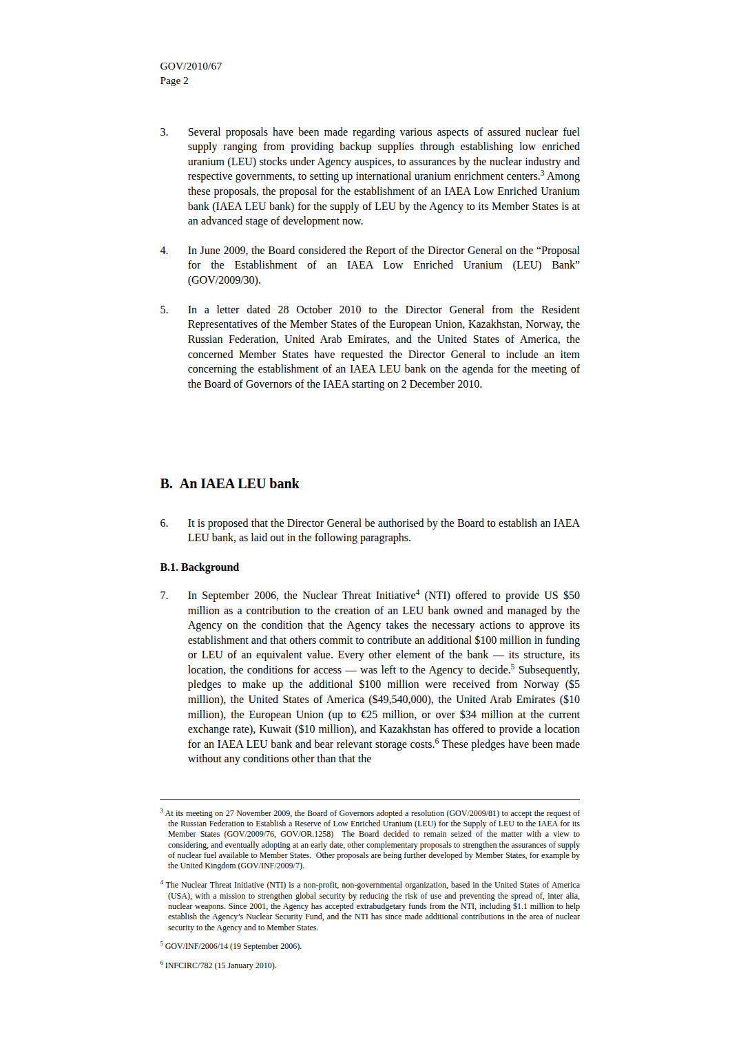GOV/2010/67
Page 2
3. Several proposals have been made regarding various aspects of assured nuclear fuel supply ranging from providing backup supplies through establishing low enriched uranium (LEU) stocks under Agency auspices, to assurances by the nuclear industry and respective governments, to setting up international uranium enrichment centers.3 Among these proposals, the proposal for the establishment of an IAEA Low Enriched Uranium bank (IAEA LEU bank) for the supply of LEU by the Agency to its Member States is at an advanced stage of development now.
4. In June 2009, the Board considered the Report of the Director General on the “Proposal for the Establishment of an IAEA Low Enriched Uranium (LEU) Bank” (GOV/2009/30).
5. In a letter dated 28 October 2010 to the Director General from the Resident Representatives of the Member States of the European Union, Kazakhstan, Norway, the Russian Federation, United Arab Emirates, and the United States of America, the concerned Member States have requested the Director General to include an item concerning the establishment of an IAEA LEU bank on the agenda for the meeting of the Board of Governors of the IAEA starting on 2 December 2010.
B. An IAEA LEU bank
6. It is proposed that the Director General be authorised by the Board to establish an IAEA LEU bank, as laid out in the following paragraphs.
B.1. Background
7. In September 2006, the Nuclear Threat Initiative4 (NTI) offered to provide US $50 million as a contribution to the creation of an LEU bank owned and managed by the Agency on the condition that the Agency takes the necessary actions to approve its establishment and that others commit to contribute an additional $100 million in funding or LEU of an equivalent value. Every other element of the bank — its structure, its location, the conditions for access — was left to the Agency to decide.5 Subsequently, pledges to make up the additional $100 million were received from Norway ($5 million), the United States of America ($49,540,000), the United Arab Emirates ($10 million), the European Union (up to €25 million, or over $34 million at the current exchange rate), Kuwait ($10 million), and Kazakhstan has offered to provide a location for an IAEA LEU bank and bear relevant storage costs.6 These pledges have been made without any conditions other than that the
3 At its meeting on 27 November 2009, the Board of Governors adopted a resolution (GOV/2009/81) to accept the request of the Russian Federation to Establish a Reserve of Low Enriched Uranium (LEU) for the Supply of LEU to the IAEA for its Member States (GOV/2009/76, GOV/OR.1258) The Board decided to remain seized of the matter with a view to considering, and eventually adopting at an early date, other complementary proposals to strengthen the assurances of supply of nuclear fuel available to Member States. Other proposals are being further developed by Member States, for example by the United Kingdom (GOV/INF/2009/7).
4 The Nuclear Threat Initiative (NTI) is a non-profit, non-governmental organization, based in the United States of America (USA), with a mission to strengthen global security by reducing the risk of use and preventing the spread of, inter alia, nuclear weapons. Since 2001, the Agency has accepted extrabudgetary funds from the NTI, including $1.1 million to help establish the Agency’s Nuclear Security Fund, and the NTI has since made additional contributions in the area of nuclear security to the Agency and to Member States.
5 GOV/INF/2006/14 (19 September 2006).
6 INFCIRC/782 (15 January 2010).